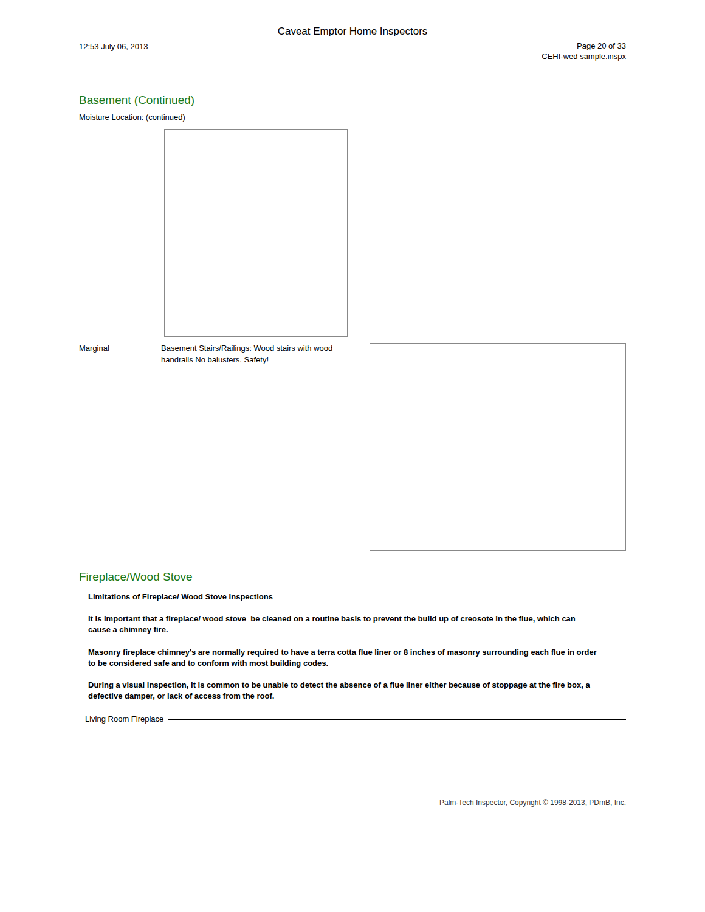Caveat Emptor Home Inspectors
12:53 July 06, 2013
Page 20 of 33
CEHI-wed sample.inspx
Basement (Continued)
Moisture Location: (continued)
Marginal
Basement Stairs/Railings: Wood stairs with wood handrails No balusters. Safety!
Fireplace/Wood Stove
Limitations of Fireplace/ Wood Stove Inspections
It is important that a fireplace/ wood stove be cleaned on a routine basis to prevent the build up of creosote in the flue, which can cause a chimney fire.
Masonry fireplace chimney's are normally required to have a terra cotta flue liner or 8 inches of masonry surrounding each flue in order to be considered safe and to conform with most building codes.
During a visual inspection, it is common to be unable to detect the absence of a flue liner either because of stoppage at the fire box, a defective damper, or lack of access from the roof.
Living Room Fireplace
Palm-Tech Inspector, Copyright © 1998-2013, PDmB, Inc.